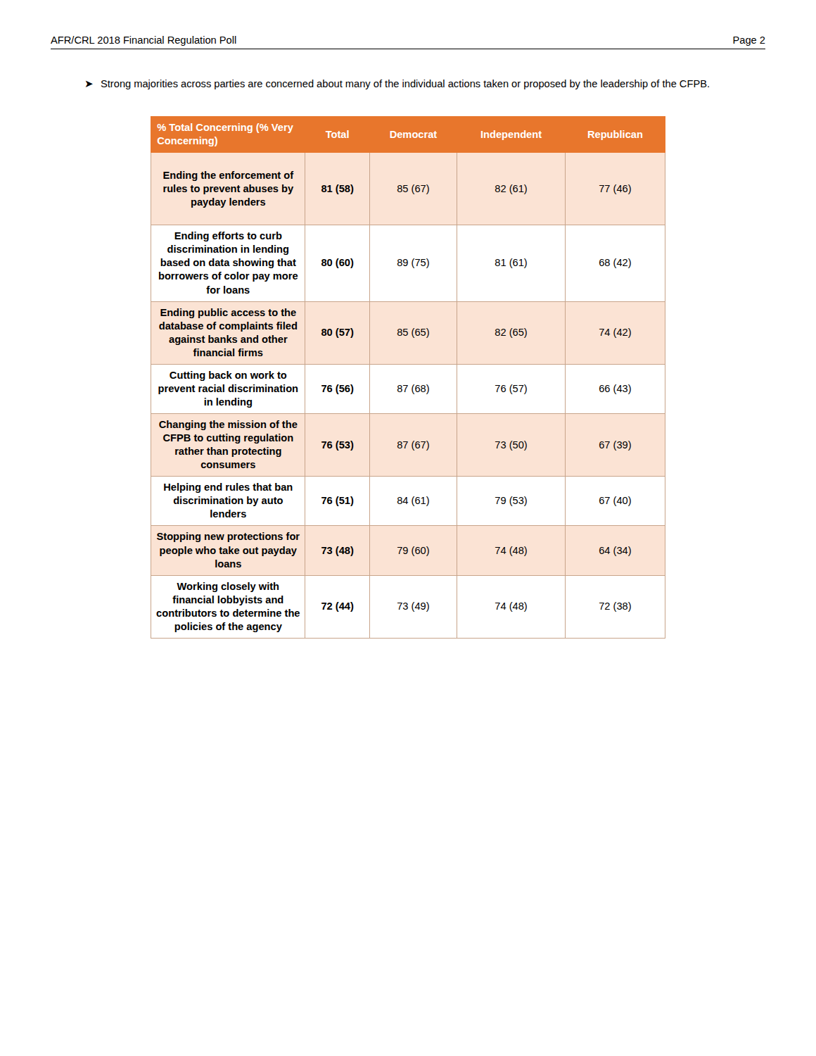AFR/CRL 2018 Financial Regulation Poll
Page 2
➤
Strong majorities across parties are concerned about many of the individual actions taken or proposed by the leadership of the CFPB.
| % Total Concerning (% Very Concerning) | Total | Democrat | Independent | Republican |
| --- | --- | --- | --- | --- |
| Ending the enforcement of rules to prevent abuses by payday lenders | 81 (58) | 85 (67) | 82 (61) | 77 (46) |
| Ending efforts to curb discrimination in lending based on data showing that borrowers of color pay more for loans | 80 (60) | 89 (75) | 81 (61) | 68 (42) |
| Ending public access to the database of complaints filed against banks and other financial firms | 80 (57) | 85 (65) | 82 (65) | 74 (42) |
| Cutting back on work to prevent racial discrimination in lending | 76 (56) | 87 (68) | 76 (57) | 66 (43) |
| Changing the mission of the CFPB to cutting regulation rather than protecting consumers | 76 (53) | 87 (67) | 73 (50) | 67 (39) |
| Helping end rules that ban discrimination by auto lenders | 76 (51) | 84 (61) | 79 (53) | 67 (40) |
| Stopping new protections for people who take out payday loans | 73 (48) | 79 (60) | 74 (48) | 64 (34) |
| Working closely with financial lobbyists and contributors to determine the policies of the agency | 72 (44) | 73 (49) | 74 (48) | 72 (38) |